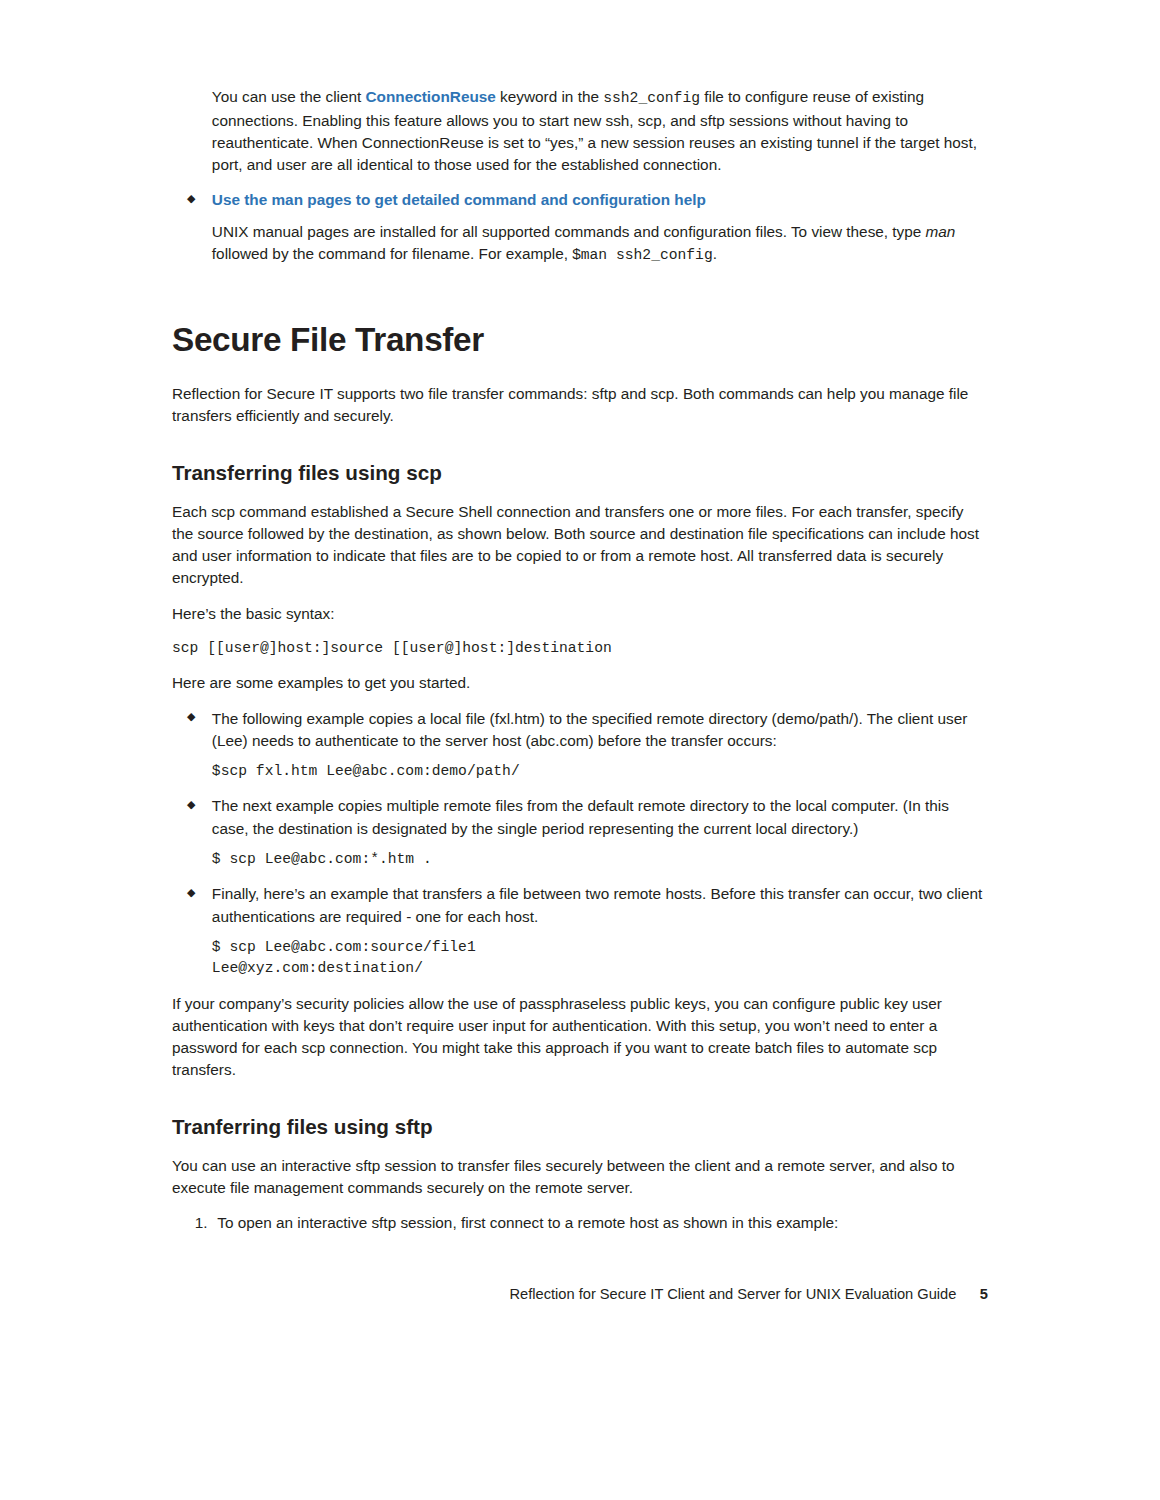You can use the client ConnectionReuse keyword in the ssh2_config file to configure reuse of existing connections. Enabling this feature allows you to start new ssh, scp, and sftp sessions without having to reauthenticate. When ConnectionReuse is set to “yes,” a new session reuses an existing tunnel if the target host, port, and user are all identical to those used for the established connection.
Use the man pages to get detailed command and configuration help
UNIX manual pages are installed for all supported commands and configuration files. To view these, type man followed by the command for filename. For example, $man ssh2_config.
Secure File Transfer
Reflection for Secure IT supports two file transfer commands: sftp and scp. Both commands can help you manage file transfers efficiently and securely.
Transferring files using scp
Each scp command established a Secure Shell connection and transfers one or more files. For each transfer, specify the source followed by the destination, as shown below. Both source and destination file specifications can include host and user information to indicate that files are to be copied to or from a remote host. All transferred data is securely encrypted.
Here’s the basic syntax:
scp [[user@]host:]source [[user@]host:]destination
Here are some examples to get you started.
The following example copies a local file (fxl.htm) to the specified remote directory (demo/path/). The client user (Lee) needs to authenticate to the server host (abc.com) before the transfer occurs:
$scp fxl.htm Lee@abc.com:demo/path/
The next example copies multiple remote files from the default remote directory to the local computer. (In this case, the destination is designated by the single period representing the current local directory.)
$ scp Lee@abc.com:*.htm .
Finally, here’s an example that transfers a file between two remote hosts. Before this transfer can occur, two client authentications are required - one for each host.
$ scp Lee@abc.com:source/file1 Lee@xyz.com:destination/
If your company’s security policies allow the use of passphraseless public keys, you can configure public key user authentication with keys that don’t require user input for authentication. With this setup, you won’t need to enter a password for each scp connection. You might take this approach if you want to create batch files to automate scp transfers.
Tranferring files using sftp
You can use an interactive sftp session to transfer files securely between the client and a remote server, and also to execute file management commands securely on the remote server.
To open an interactive sftp session, first connect to a remote host as shown in this example:
Reflection for Secure IT Client and Server for UNIX Evaluation Guide5